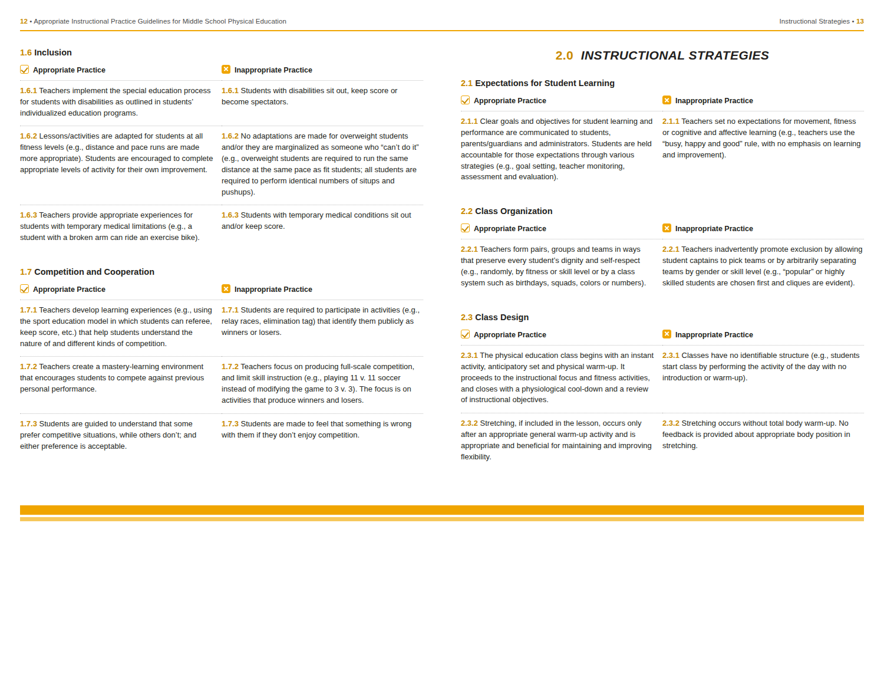12 • Appropriate Instructional Practice Guidelines for Middle School Physical Education
Instructional Strategies • 13
1.6 Inclusion
| Appropriate Practice | Inappropriate Practice |
| --- | --- |
| 1.6.1 Teachers implement the special education process for students with disabilities as outlined in students’ individualized education programs. | 1.6.1 Students with disabilities sit out, keep score or become spectators. |
| 1.6.2 Lessons/activities are adapted for students at all fitness levels (e.g., distance and pace runs are made more appropriate). Students are encouraged to complete appropriate levels of activity for their own improvement. | 1.6.2 No adaptations are made for overweight students and/or they are marginalized as someone who “can’t do it” (e.g., overweight students are required to run the same distance at the same pace as fit students; all students are required to perform identical numbers of situps and pushups). |
| 1.6.3 Teachers provide appropriate experiences for students with temporary medical limitations (e.g., a student with a broken arm can ride an exercise bike). | 1.6.3 Students with temporary medical conditions sit out and/or keep score. |
1.7 Competition and Cooperation
| Appropriate Practice | Inappropriate Practice |
| --- | --- |
| 1.7.1 Teachers develop learning experiences (e.g., using the sport education model in which students can referee, keep score, etc.) that help students understand the nature of and different kinds of competition. | 1.7.1 Students are required to participate in activities (e.g., relay races, elimination tag) that identify them publicly as winners or losers. |
| 1.7.2 Teachers create a mastery-learning environment that encourages students to compete against previous personal performance. | 1.7.2 Teachers focus on producing full-scale competition, and limit skill instruction (e.g., playing 11 v. 11 soccer instead of modifying the game to 3 v. 3). The focus is on activities that produce winners and losers. |
| 1.7.3 Students are guided to understand that some prefer competitive situations, while others don’t; and either preference is acceptable. | 1.7.3 Students are made to feel that something is wrong with them if they don’t enjoy competition. |
2.0 INSTRUCTIONAL STRATEGIES
2.1 Expectations for Student Learning
| Appropriate Practice | Inappropriate Practice |
| --- | --- |
| 2.1.1 Clear goals and objectives for student learning and performance are communicated to students, parents/guardians and administrators. Students are held accountable for those expectations through various strategies (e.g., goal setting, teacher monitoring, assessment and evaluation). | 2.1.1 Teachers set no expectations for movement, fitness or cognitive and affective learning (e.g., teachers use the “busy, happy and good” rule, with no emphasis on learning and improvement). |
2.2 Class Organization
| Appropriate Practice | Inappropriate Practice |
| --- | --- |
| 2.2.1 Teachers form pairs, groups and teams in ways that preserve every student’s dignity and self-respect (e.g., randomly, by fitness or skill level or by a class system such as birthdays, squads, colors or numbers). | 2.2.1 Teachers inadvertently promote exclusion by allowing student captains to pick teams or by arbitrarily separating teams by gender or skill level (e.g., “popular” or highly skilled students are chosen first and cliques are evident). |
2.3 Class Design
| Appropriate Practice | Inappropriate Practice |
| --- | --- |
| 2.3.1 The physical education class begins with an instant activity, anticipatory set and physical warm-up. It proceeds to the instructional focus and fitness activities, and closes with a physiological cool-down and a review of instructional objectives. | 2.3.1 Classes have no identifiable structure (e.g., students start class by performing the activity of the day with no introduction or warm-up). |
| 2.3.2 Stretching, if included in the lesson, occurs only after an appropriate general warm-up activity and is appropriate and beneficial for maintaining and improving flexibility. | 2.3.2 Stretching occurs without total body warm-up. No feedback is provided about appropriate body position in stretching. |